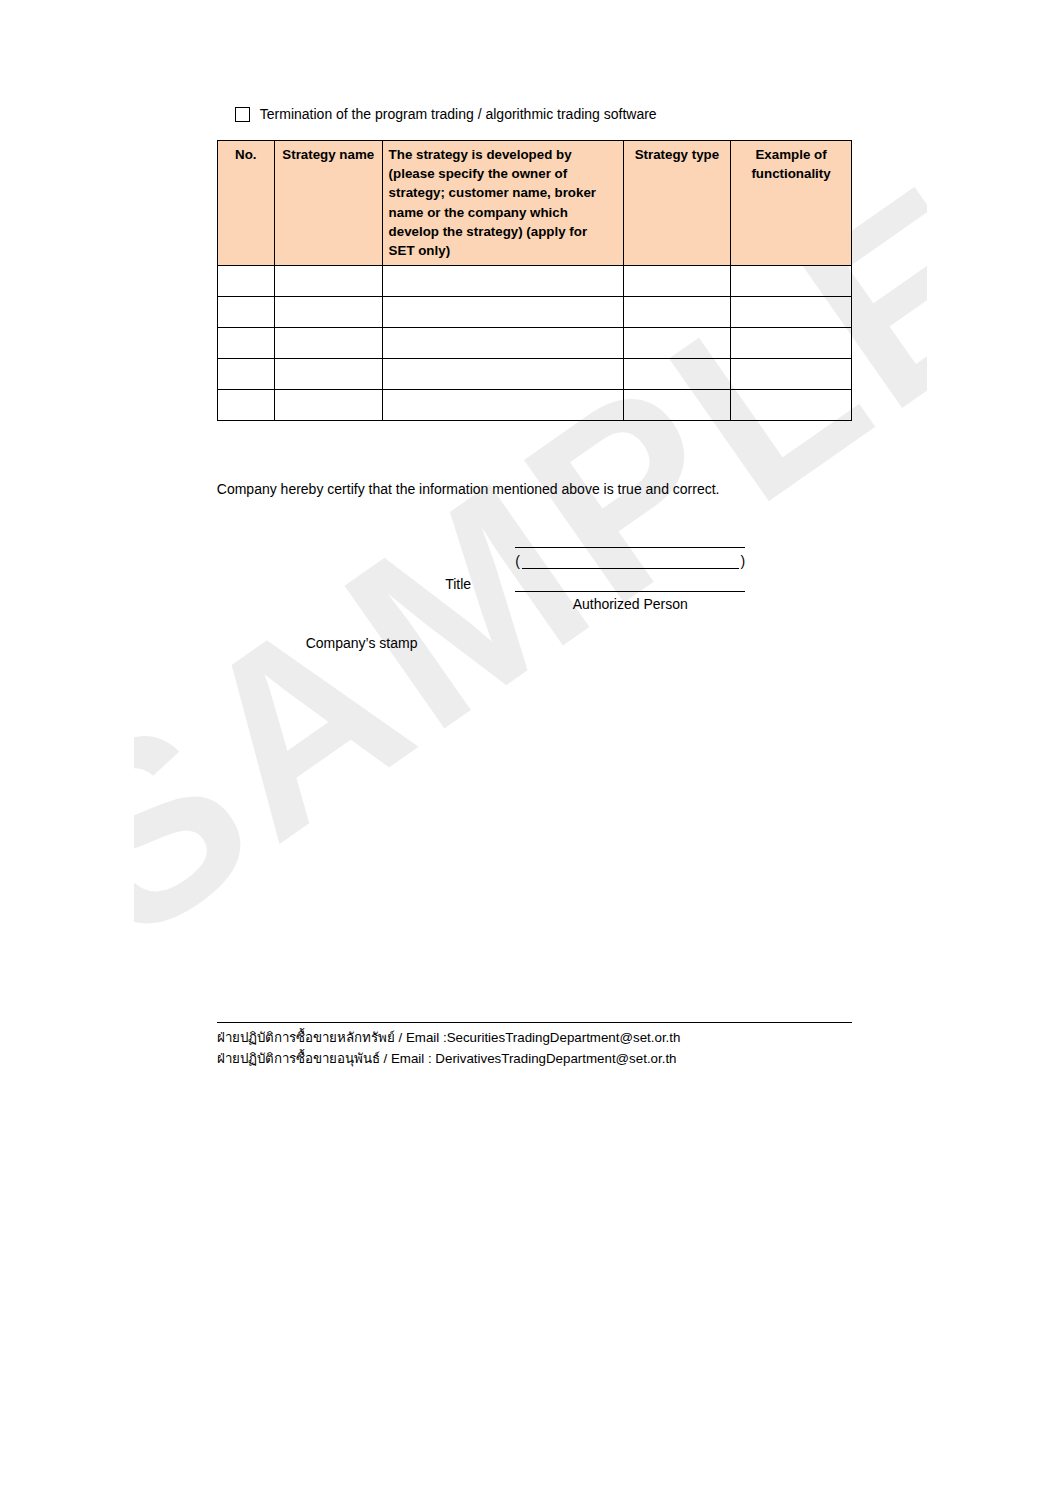SAMPLE
Termination of the program trading / algorithmic trading software
| No. | Strategy name | The strategy is developed by (please specify the owner of strategy; customer name, broker name or the company which develop the strategy) (apply for SET only) | Strategy type | Example of functionality |
| --- | --- | --- | --- | --- |
Company hereby certify that the information mentioned above is true and correct.
( )
Title
Authorized Person
Company’s stamp
ฝ่ายปฏิบัติการซื้อขายหลักทรัพย์ / Email :SecuritiesTradingDepartment@set.or.th
ฝ่ายปฏิบัติการซื้อขายอนุพันธ์ / Email : DerivativesTradingDepartment@set.or.th